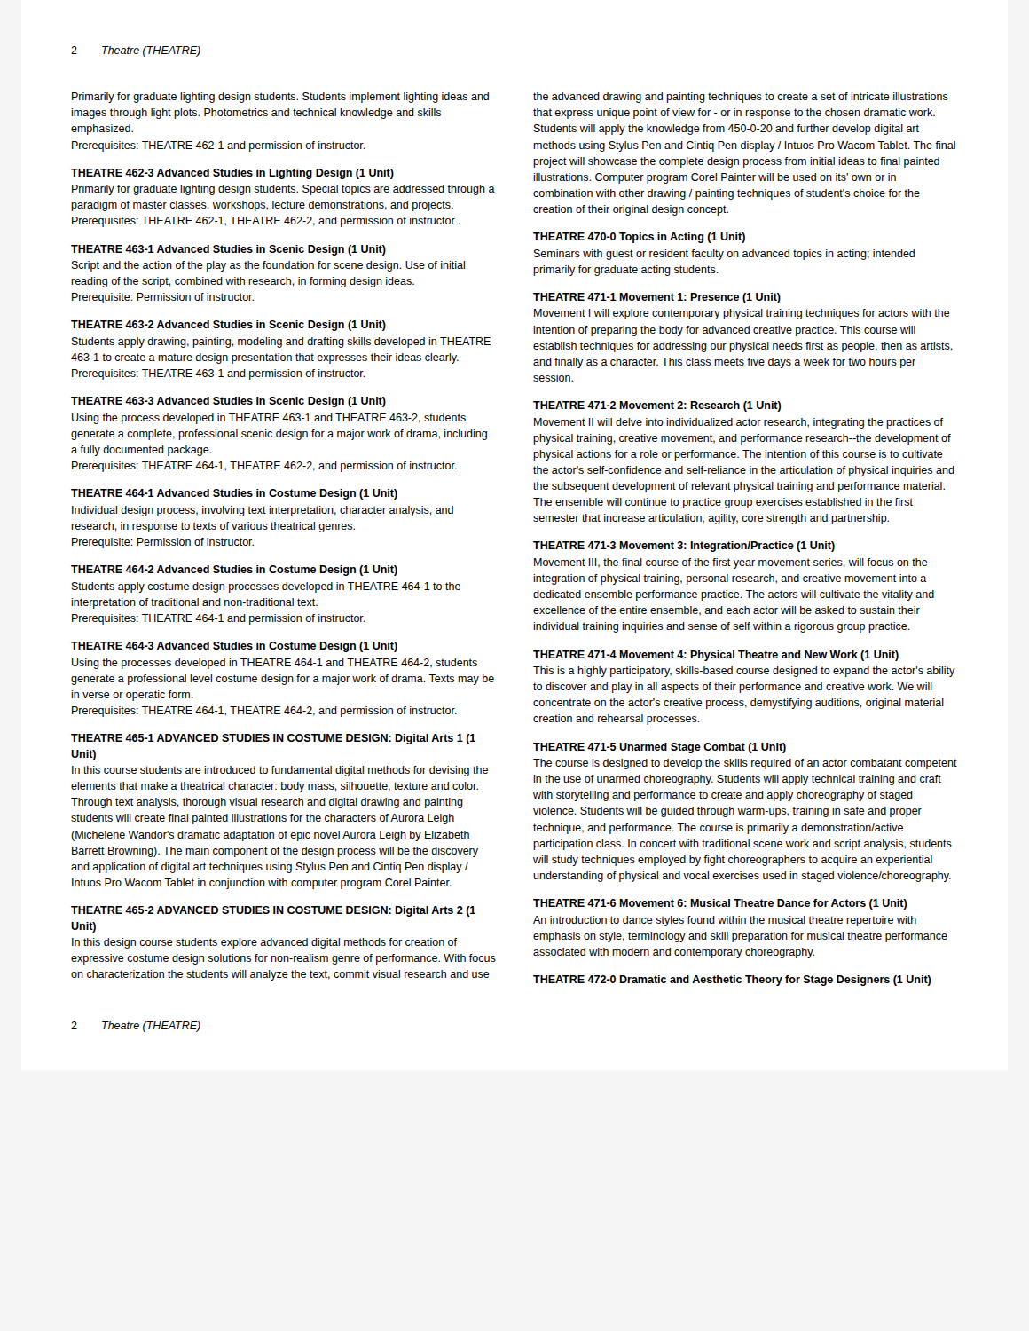2 Theatre (THEATRE)
Primarily for graduate lighting design students. Students implement lighting ideas and images through light plots. Photometrics and technical knowledge and skills emphasized.
Prerequisites: THEATRE 462-1 and permission of instructor.
THEATRE 462-3 Advanced Studies in Lighting Design (1 Unit)
Primarily for graduate lighting design students. Special topics are addressed through a paradigm of master classes, workshops, lecture demonstrations, and projects.
Prerequisites: THEATRE 462-1, THEATRE 462-2, and permission of instructor .
THEATRE 463-1 Advanced Studies in Scenic Design (1 Unit)
Script and the action of the play as the foundation for scene design. Use of initial reading of the script, combined with research, in forming design ideas.
Prerequisite: Permission of instructor.
THEATRE 463-2 Advanced Studies in Scenic Design (1 Unit)
Students apply drawing, painting, modeling and drafting skills developed in THEATRE 463-1 to create a mature design presentation that expresses their ideas clearly.
Prerequisites: THEATRE 463-1 and permission of instructor.
THEATRE 463-3 Advanced Studies in Scenic Design (1 Unit)
Using the process developed in THEATRE 463-1 and THEATRE 463-2, students generate a complete, professional scenic design for a major work of drama, including a fully documented package.
Prerequisites: THEATRE 464-1, THEATRE 462-2, and permission of instructor.
THEATRE 464-1 Advanced Studies in Costume Design (1 Unit)
Individual design process, involving text interpretation, character analysis, and research, in response to texts of various theatrical genres.
Prerequisite: Permission of instructor.
THEATRE 464-2 Advanced Studies in Costume Design (1 Unit)
Students apply costume design processes developed in THEATRE 464-1 to the interpretation of traditional and non-traditional text.
Prerequisites: THEATRE 464-1 and permission of instructor.
THEATRE 464-3 Advanced Studies in Costume Design (1 Unit)
Using the processes developed in THEATRE 464-1 and THEATRE 464-2, students generate a professional level costume design for a major work of drama. Texts may be in verse or operatic form.
Prerequisites: THEATRE 464-1, THEATRE 464-2, and permission of instructor.
THEATRE 465-1 ADVANCED STUDIES IN COSTUME DESIGN: Digital Arts 1 (1 Unit)
In this course students are introduced to fundamental digital methods for devising the elements that make a theatrical character: body mass, silhouette, texture and color. Through text analysis, thorough visual research and digital drawing and painting students will create final painted illustrations for the characters of Aurora Leigh (Michelene Wandor's dramatic adaptation of epic novel Aurora Leigh by Elizabeth Barrett Browning). The main component of the design process will be the discovery and application of digital art techniques using Stylus Pen and Cintiq Pen display / Intuos Pro Wacom Tablet in conjunction with computer program Corel Painter.
THEATRE 465-2 ADVANCED STUDIES IN COSTUME DESIGN: Digital Arts 2 (1 Unit)
In this design course students explore advanced digital methods for creation of expressive costume design solutions for non-realism genre of performance. With focus on characterization the students will analyze the text, commit visual research and use the advanced drawing and painting techniques to create a set of intricate illustrations that express unique point of view for - or in response to the chosen dramatic work. Students will apply the knowledge from 450-0-20 and further develop digital art methods using Stylus Pen and Cintiq Pen display / Intuos Pro Wacom Tablet. The final project will showcase the complete design process from initial ideas to final painted illustrations. Computer program Corel Painter will be used on its' own or in combination with other drawing / painting techniques of student's choice for the creation of their original design concept.
THEATRE 470-0 Topics in Acting (1 Unit)
Seminars with guest or resident faculty on advanced topics in acting; intended primarily for graduate acting students.
THEATRE 471-1 Movement 1: Presence (1 Unit)
Movement I will explore contemporary physical training techniques for actors with the intention of preparing the body for advanced creative practice. This course will establish techniques for addressing our physical needs first as people, then as artists, and finally as a character. This class meets five days a week for two hours per session.
THEATRE 471-2 Movement 2: Research (1 Unit)
Movement II will delve into individualized actor research, integrating the practices of physical training, creative movement, and performance research--the development of physical actions for a role or performance. The intention of this course is to cultivate the actor's self-confidence and self-reliance in the articulation of physical inquiries and the subsequent development of relevant physical training and performance material. The ensemble will continue to practice group exercises established in the first semester that increase articulation, agility, core strength and partnership.
THEATRE 471-3 Movement 3: Integration/Practice (1 Unit)
Movement III, the final course of the first year movement series, will focus on the integration of physical training, personal research, and creative movement into a dedicated ensemble performance practice. The actors will cultivate the vitality and excellence of the entire ensemble, and each actor will be asked to sustain their individual training inquiries and sense of self within a rigorous group practice.
THEATRE 471-4 Movement 4: Physical Theatre and New Work (1 Unit)
This is a highly participatory, skills-based course designed to expand the actor's ability to discover and play in all aspects of their performance and creative work. We will concentrate on the actor's creative process, demystifying auditions, original material creation and rehearsal processes.
THEATRE 471-5 Unarmed Stage Combat (1 Unit)
The course is designed to develop the skills required of an actor combatant competent in the use of unarmed choreography. Students will apply technical training and craft with storytelling and performance to create and apply choreography of staged violence. Students will be guided through warm-ups, training in safe and proper technique, and performance. The course is primarily a demonstration/active participation class. In concert with traditional scene work and script analysis, students will study techniques employed by fight choreographers to acquire an experiential understanding of physical and vocal exercises used in staged violence/choreography.
THEATRE 471-6 Movement 6: Musical Theatre Dance for Actors (1 Unit)
An introduction to dance styles found within the musical theatre repertoire with emphasis on style, terminology and skill preparation for musical theatre performance associated with modern and contemporary choreography.
THEATRE 472-0 Dramatic and Aesthetic Theory for Stage Designers (1 Unit)
2 Theatre (THEATRE)